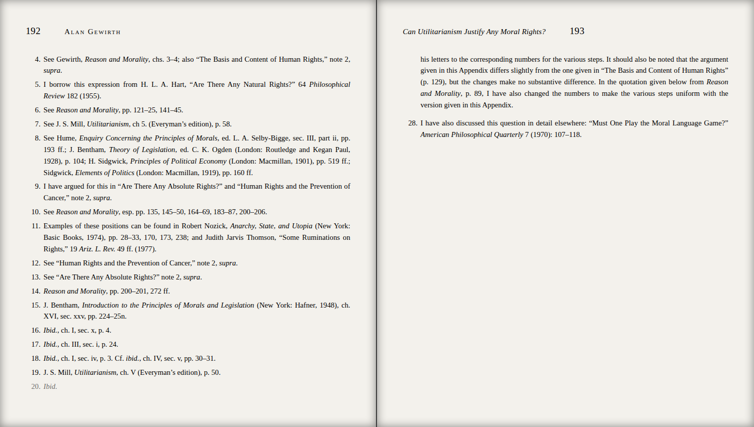192 Alan Gewirth
4. See Gewirth, Reason and Morality, chs. 3–4; also “The Basis and Content of Human Rights,” note 2, supra.
5. I borrow this expression from H. L. A. Hart, “Are There Any Natural Rights?” 64 Philosophical Review 182 (1955).
6. See Reason and Morality, pp. 121–25, 141–45.
7. See J. S. Mill, Utilitarianism, ch 5. (Everyman’s edition), p. 58.
8. See Hume, Enquiry Concerning the Principles of Morals, ed. L. A. Selby-Bigge, sec. III, part ii, pp. 193 ff.; J. Bentham, Theory of Legislation, ed. C. K. Ogden (London: Routledge and Kegan Paul, 1928), p. 104; H. Sidgwick, Principles of Political Economy (London: Macmillan, 1901), pp. 519 ff.; Sidgwick, Elements of Politics (London: Macmillan, 1919), pp. 160 ff.
9. I have argued for this in “Are There Any Absolute Rights?” and “Human Rights and the Prevention of Cancer,” note 2, supra.
10. See Reason and Morality, esp. pp. 135, 145–50, 164–69, 183–87, 200–206.
11. Examples of these positions can be found in Robert Nozick, Anarchy, State, and Utopia (New York: Basic Books, 1974), pp. 28–33, 170, 173, 238; and Judith Jarvis Thomson, “Some Ruminations on Rights,” 19 Ariz. L. Rev. 49 ff. (1977).
12. See “Human Rights and the Prevention of Cancer,” note 2, supra.
13. See “Are There Any Absolute Rights?” note 2, supra.
14. Reason and Morality, pp. 200–201, 272 ff.
15. J. Bentham, Introduction to the Principles of Morals and Legislation (New York: Hafner, 1948), ch. XVI, sec. xxv, pp. 224–25n.
16. Ibid., ch. I, sec. x, p. 4.
17. Ibid., ch. III, sec. i, p. 24.
18. Ibid., ch. I, sec. iv, p. 3. Cf. ibid., ch. IV, sec. v, pp. 30–31.
19. J. S. Mill, Utilitarianism, ch. V (Everyman’s edition), p. 50.
20. Ibid.
Can Utilitarianism Justify Any Moral Rights? 193
his letters to the corresponding numbers for the various steps. It should also be noted that the argument given in this Appendix differs slightly from the one given in “The Basis and Content of Human Rights” (p. 129), but the changes make no substantive difference. In the quotation given below from Reason and Morality, p. 89, I have also changed the numbers to make the various steps uniform with the version given in this Appendix.
28. I have also discussed this question in detail elsewhere: “Must One Play the Moral Language Game?” American Philosophical Quarterly 7 (1970): 107–118.